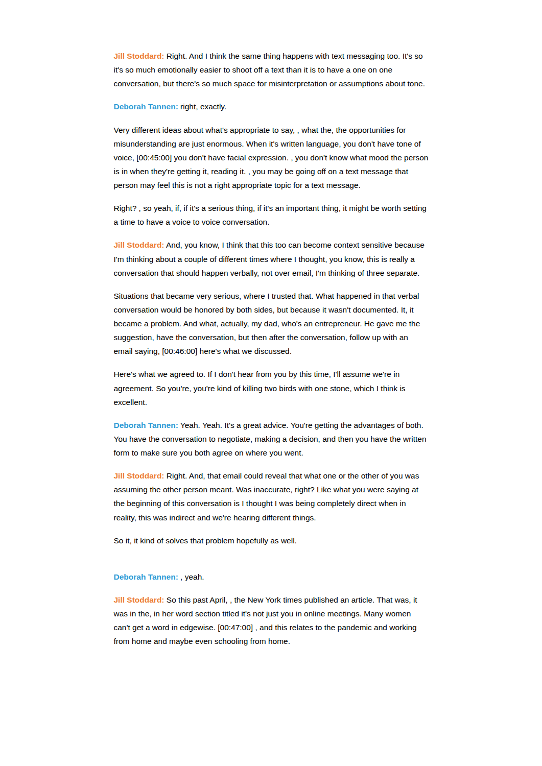Jill Stoddard: Right. And I think the same thing happens with text messaging too. It's so it's so much emotionally easier to shoot off a text than it is to have a one on one conversation, but there's so much space for misinterpretation or assumptions about tone.
Deborah Tannen: right, exactly.
Very different ideas about what's appropriate to say, , what the, the opportunities for misunderstanding are just enormous. When it's written language, you don't have tone of voice, [00:45:00] you don't have facial expression. , you don't know what mood the person is in when they're getting it, reading it. , you may be going off on a text message that person may feel this is not a right appropriate topic for a text message.
Right? , so yeah, if, if it's a serious thing, if it's an important thing, it might be worth setting a time to have a voice to voice conversation.
Jill Stoddard: And, you know, I think that this too can become context sensitive because I'm thinking about a couple of different times where I thought, you know, this is really a conversation that should happen verbally, not over email, I'm thinking of three separate.
Situations that became very serious, where I trusted that. What happened in that verbal conversation would be honored by both sides, but because it wasn't documented. It, it became a problem. And what, actually, my dad, who's an entrepreneur. He gave me the suggestion, have the conversation, but then after the conversation, follow up with an email saying, [00:46:00] here's what we discussed.
Here's what we agreed to. If I don't hear from you by this time, I'll assume we're in agreement. So you're, you're kind of killing two birds with one stone, which I think is excellent.
Deborah Tannen: Yeah. Yeah. It's a great advice. You're getting the advantages of both. You have the conversation to negotiate, making a decision, and then you have the written form to make sure you both agree on where you went.
Jill Stoddard: Right. And, that email could reveal that what one or the other of you was assuming the other person meant. Was inaccurate, right? Like what you were saying at the beginning of this conversation is I thought I was being completely direct when in reality, this was indirect and we're hearing different things.
So it, it kind of solves that problem hopefully as well.
Deborah Tannen: , yeah.
Jill Stoddard: So this past April, , the New York times published an article. That was, it was in the, in her word section titled it's not just you in online meetings. Many women can't get a word in edgewise. [00:47:00] , and this relates to the pandemic and working from home and maybe even schooling from home.